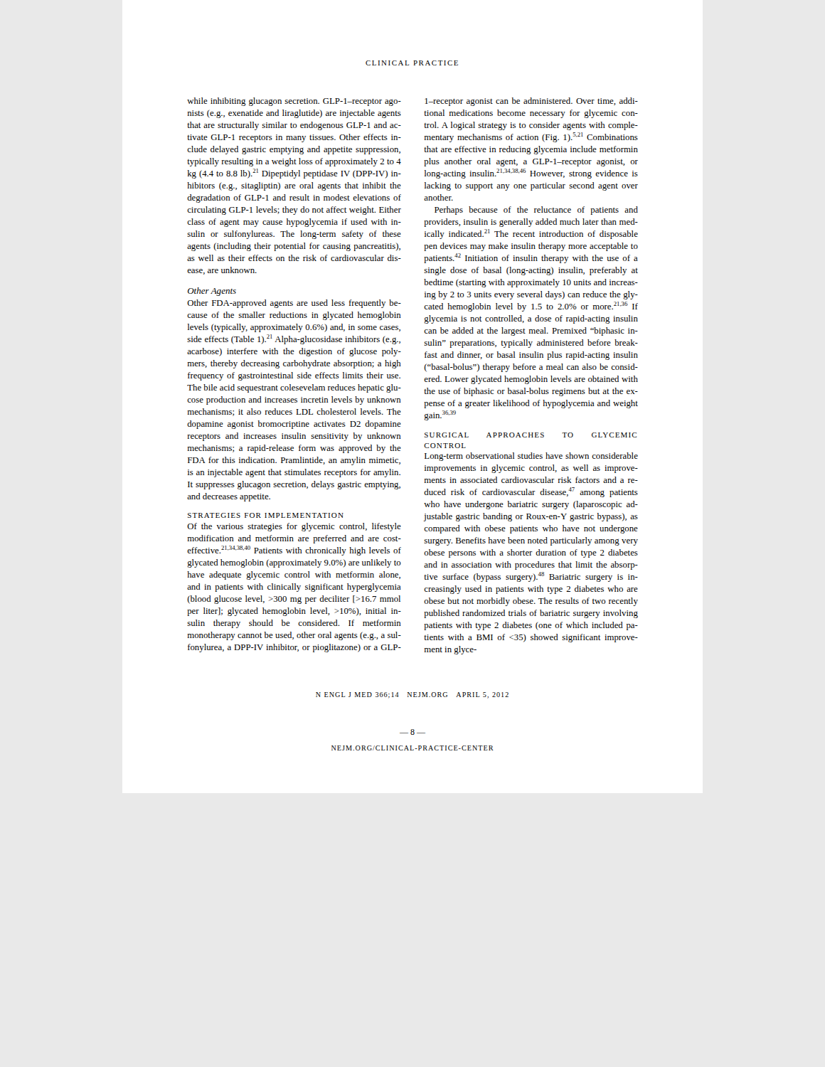Clinical Practice
while inhibiting glucagon secretion. GLP-1–receptor agonists (e.g., exenatide and liraglutide) are injectable agents that are structurally similar to endogenous GLP-1 and activate GLP-1 receptors in many tissues. Other effects include delayed gastric emptying and appetite suppression, typically resulting in a weight loss of approximately 2 to 4 kg (4.4 to 8.8 lb).21 Dipeptidyl peptidase IV (DPP-IV) inhibitors (e.g., sitagliptin) are oral agents that inhibit the degradation of GLP-1 and result in modest elevations of circulating GLP-1 levels; they do not affect weight. Either class of agent may cause hypoglycemia if used with insulin or sulfonylureas. The long-term safety of these agents (including their potential for causing pancreatitis), as well as their effects on the risk of cardiovascular disease, are unknown.
Other Agents
Other FDA-approved agents are used less frequently because of the smaller reductions in glycated hemoglobin levels (typically, approximately 0.6%) and, in some cases, side effects (Table 1).21 Alpha-glucosidase inhibitors (e.g., acarbose) interfere with the digestion of glucose polymers, thereby decreasing carbohydrate absorption; a high frequency of gastrointestinal side effects limits their use. The bile acid sequestrant colesevelam reduces hepatic glucose production and increases incretin levels by unknown mechanisms; it also reduces LDL cholesterol levels. The dopamine agonist bromocriptine activates D2 dopamine receptors and increases insulin sensitivity by unknown mechanisms; a rapid-release form was approved by the FDA for this indication. Pramlintide, an amylin mimetic, is an injectable agent that stimulates receptors for amylin. It suppresses glucagon secretion, delays gastric emptying, and decreases appetite.
Strategies for Implementation
Of the various strategies for glycemic control, lifestyle modification and metformin are preferred and are cost-effective.21,34,38,40 Patients with chronically high levels of glycated hemoglobin (approximately 9.0%) are unlikely to have adequate glycemic control with metformin alone, and in patients with clinically significant hyperglycemia (blood glucose level, >300 mg per deciliter [>16.7 mmol per liter]; glycated hemoglobin level, >10%), initial insulin therapy should be considered. If metformin monotherapy cannot be used, other oral agents (e.g., a sulfonylurea, a DPP-IV inhibitor, or pioglitazone) or a GLP-1–receptor agonist can be administered. Over time, additional medications become necessary for glycemic control. A logical strategy is to consider agents with complementary mechanisms of action (Fig. 1).5,21 Combinations that are effective in reducing glycemia include metformin plus another oral agent, a GLP-1–receptor agonist, or long-acting insulin.21,34,38,46 However, strong evidence is lacking to support any one particular second agent over another.
Perhaps because of the reluctance of patients and providers, insulin is generally added much later than medically indicated.21 The recent introduction of disposable pen devices may make insulin therapy more acceptable to patients.42 Initiation of insulin therapy with the use of a single dose of basal (long-acting) insulin, preferably at bedtime (starting with approximately 10 units and increasing by 2 to 3 units every several days) can reduce the glycated hemoglobin level by 1.5 to 2.0% or more.21,36 If glycemia is not controlled, a dose of rapid-acting insulin can be added at the largest meal. Premixed “biphasic insulin” preparations, typically administered before breakfast and dinner, or basal insulin plus rapid-acting insulin (“basal-bolus”) therapy before a meal can also be considered. Lower glycated hemoglobin levels are obtained with the use of biphasic or basal-bolus regimens but at the expense of a greater likelihood of hypoglycemia and weight gain.36,39
Surgical Approaches to Glycemic Control
Long-term observational studies have shown considerable improvements in glycemic control, as well as improvements in associated cardiovascular risk factors and a reduced risk of cardiovascular disease,47 among patients who have undergone bariatric surgery (laparoscopic adjustable gastric banding or Roux-en-Y gastric bypass), as compared with obese patients who have not undergone surgery. Benefits have been noted particularly among very obese persons with a shorter duration of type 2 diabetes and in association with procedures that limit the absorptive surface (bypass surgery).48 Bariatric surgery is increasingly used in patients with type 2 diabetes who are obese but not morbidly obese. The results of two recently published randomized trials of bariatric surgery involving patients with type 2 diabetes (one of which included patients with a BMI of <35) showed significant improvement in glyce-
n engl j med 366;14 nejm.org april 5, 2012
— 8 —
nejm.org/clinical-practice-center